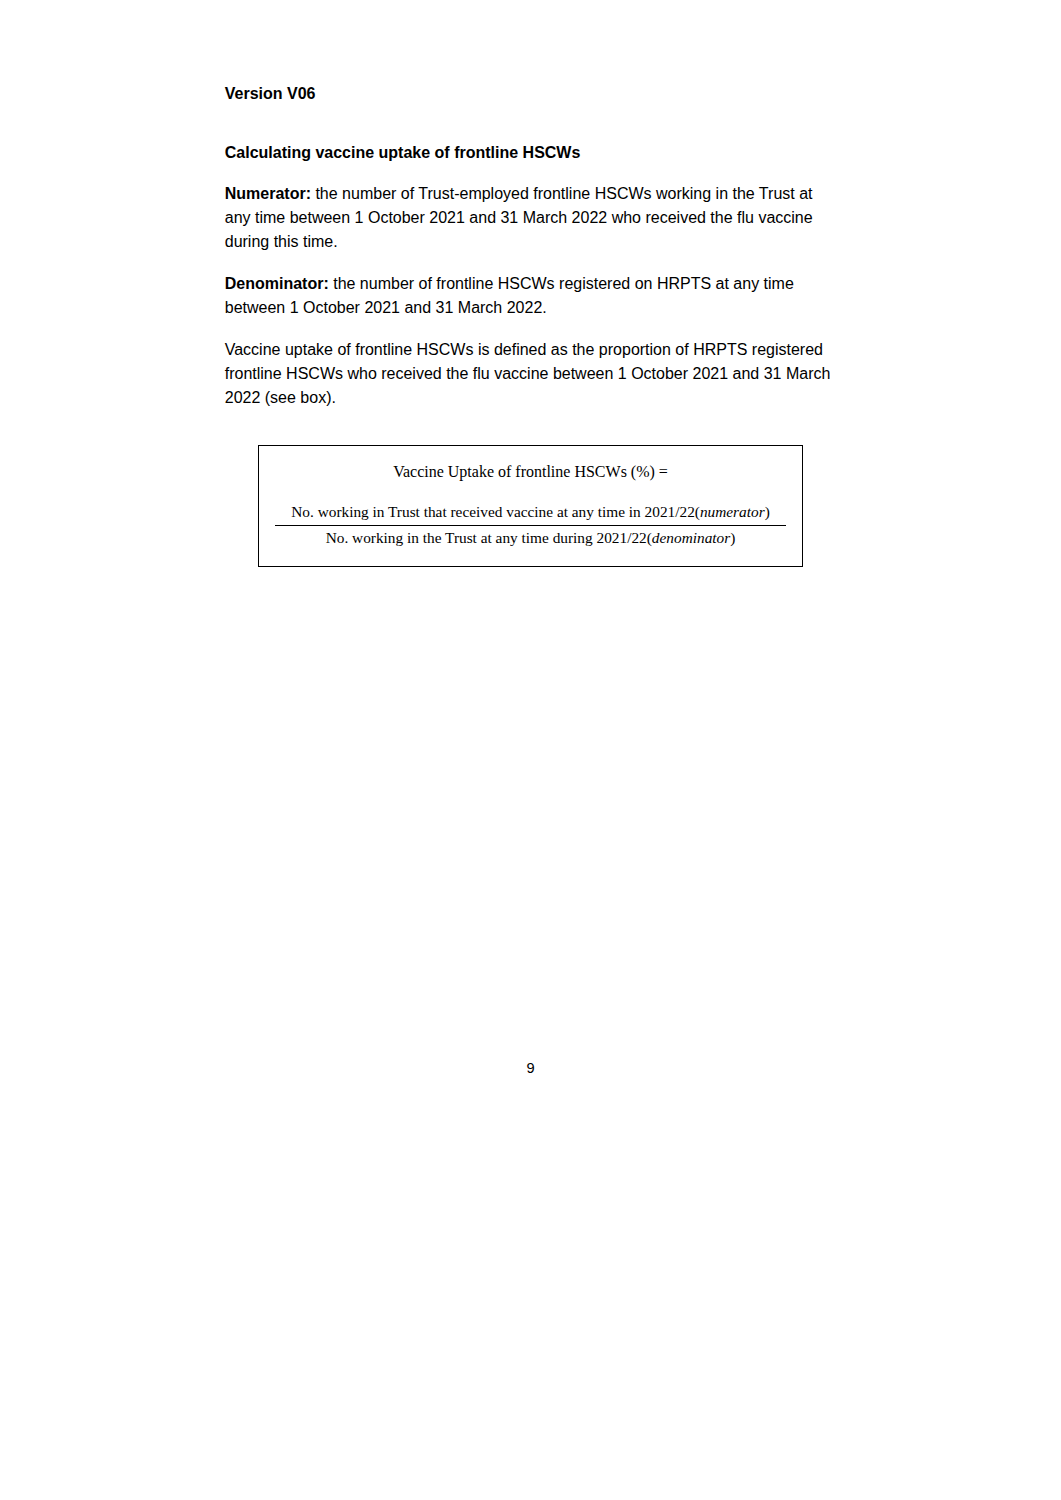Version V06
Calculating vaccine uptake of frontline HSCWs
Numerator: the number of Trust-employed frontline HSCWs working in the Trust at any time between 1 October 2021 and 31 March 2022 who received the flu vaccine during this time.
Denominator: the number of frontline HSCWs registered on HRPTS at any time between 1 October 2021 and 31 March 2022.
Vaccine uptake of frontline HSCWs is defined as the proportion of HRPTS registered frontline HSCWs who received the flu vaccine between 1 October 2021 and 31 March 2022 (see box).
Vaccine Uptake of frontline HSCWs (%) =
No. working in Trust that received vaccine at any time in 2021/22(numerator) No. working in the Trust at any time during 2021/22(denominator)
9